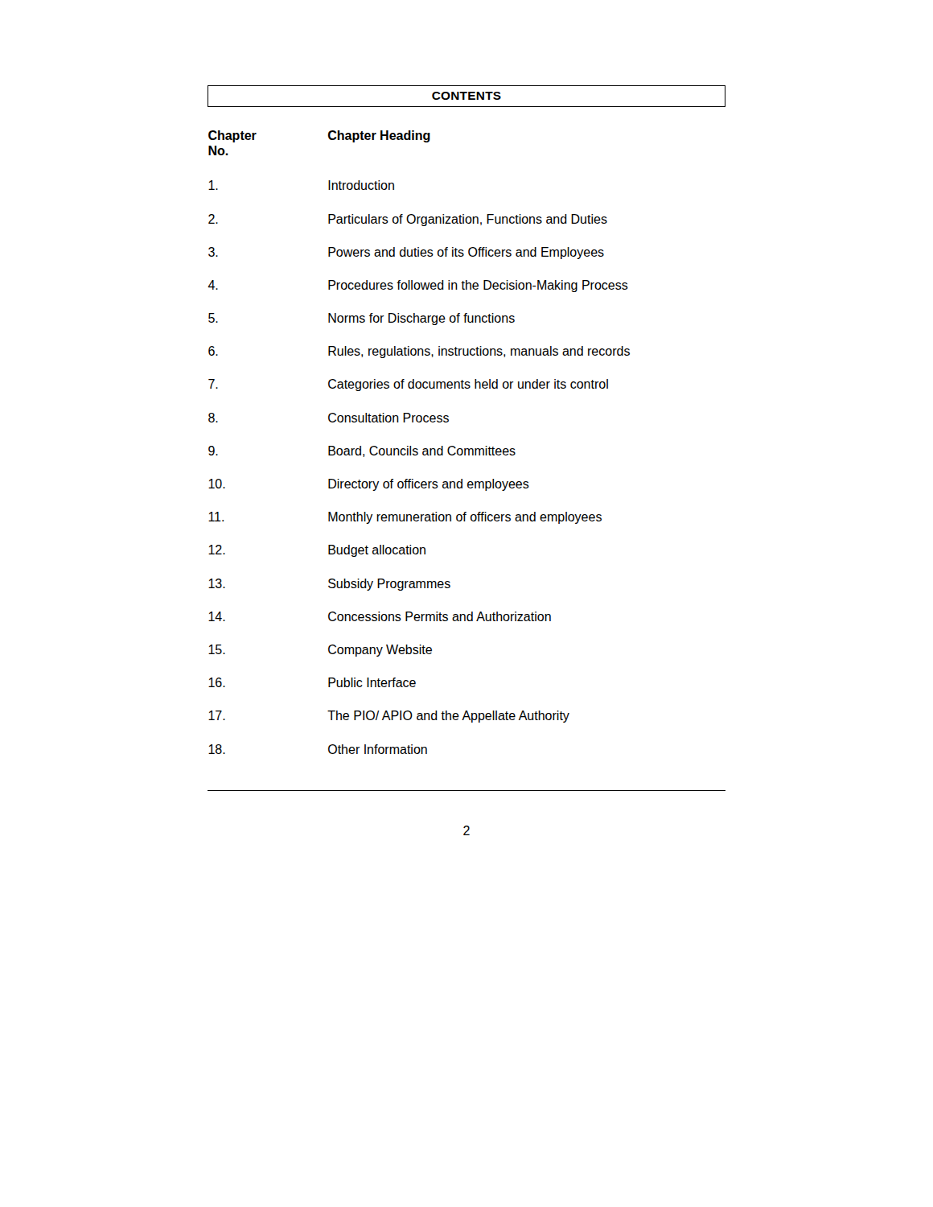CONTENTS
| Chapter No. | Chapter Heading |
| --- | --- |
| 1. | Introduction |
| 2. | Particulars of Organization, Functions and Duties |
| 3. | Powers and duties of its Officers and Employees |
| 4. | Procedures followed in the Decision-Making Process |
| 5. | Norms for Discharge of functions |
| 6. | Rules, regulations, instructions, manuals and records |
| 7. | Categories of documents held or under its control |
| 8. | Consultation Process |
| 9. | Board, Councils and Committees |
| 10. | Directory of officers and employees |
| 11. | Monthly remuneration of officers and employees |
| 12. | Budget allocation |
| 13. | Subsidy Programmes |
| 14. | Concessions Permits and Authorization |
| 15. | Company Website |
| 16. | Public Interface |
| 17. | The PIO/ APIO and the Appellate Authority |
| 18. | Other Information |
2